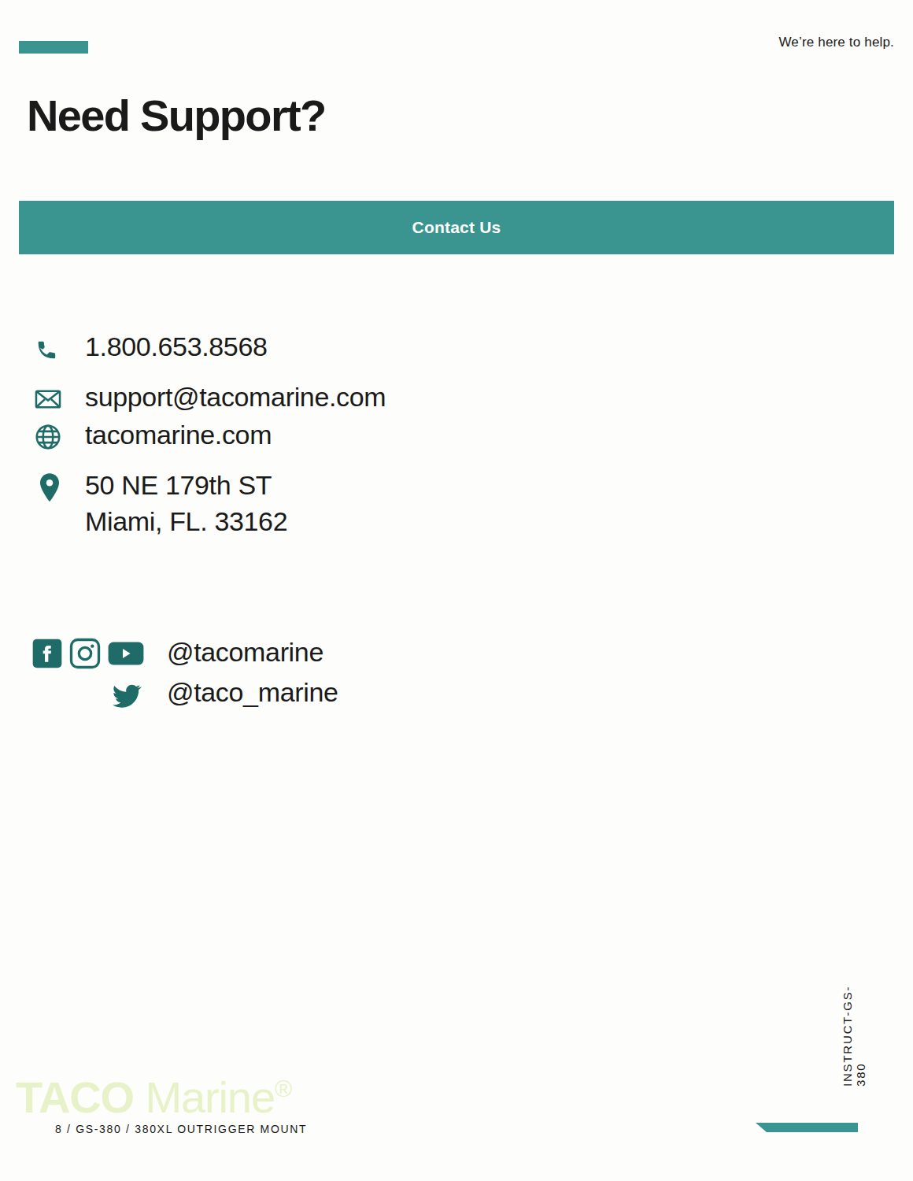We’re here to help.
Need Support?
Contact Us
1.800.653.8568
support@tacomarine.com
tacomarine.com
50 NE 179th ST
Miami, FL. 33162
@tacomarine
@taco_marine
TACO Marine®
INSTRUCT-GS-380
8 / GS-380 / 380XL OUTRIGGER MOUNT